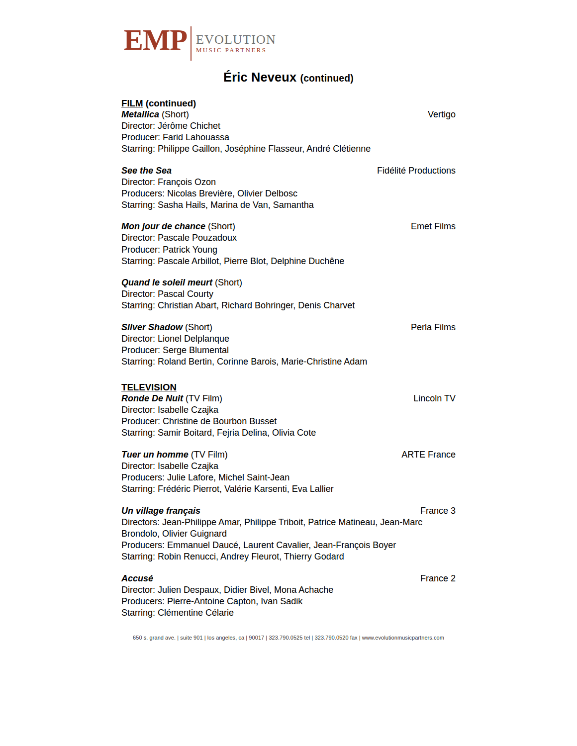EMP
EVOLUTION
MUSIC PARTNERS
Éric Neveux (continued)
FILM (continued)
Metallica (Short)
Vertigo
Director: Jérôme Chichet
Producer: Farid Lahouassa
Starring: Philippe Gaillon, Joséphine Flasseur, André Clétienne
See the Sea
Fidélité Productions
Director: François Ozon
Producers: Nicolas Brevière, Olivier Delbosc
Starring: Sasha Hails, Marina de Van, Samantha
Mon jour de chance (Short)
Emet Films
Director: Pascale Pouzadoux
Producer: Patrick Young
Starring: Pascale Arbillot, Pierre Blot, Delphine Duchêne
Quand le soleil meurt (Short)
Director: Pascal Courty
Starring: Christian Abart, Richard Bohringer, Denis Charvet
Silver Shadow (Short)
Perla Films
Director: Lionel Delplanque
Producer: Serge Blumental
Starring: Roland Bertin, Corinne Barois, Marie-Christine Adam
TELEVISION
Ronde De Nuit (TV Film)
Lincoln TV
Director: Isabelle Czajka
Producer: Christine de Bourbon Busset
Starring: Samir Boitard, Fejria Delina, Olivia Cote
Tuer un homme (TV Film)
ARTE France
Director: Isabelle Czajka
Producers: Julie Lafore, Michel Saint-Jean
Starring: Frédéric Pierrot, Valérie Karsenti, Eva Lallier
Un village français
France 3
Directors: Jean-Philippe Amar, Philippe Triboit, Patrice Matineau, Jean-Marc Brondolo, Olivier Guignard
Producers: Emmanuel Daucé, Laurent Cavalier, Jean-François Boyer
Starring: Robin Renucci, Andrey Fleurot, Thierry Godard
Accusé
France 2
Director: Julien Despaux, Didier Bivel, Mona Achache
Producers: Pierre-Antoine Capton, Ivan Sadik
Starring: Clémentine Célarie
650 s. grand ave. | suite 901 | los angeles, ca | 90017 | 323.790.0525 tel | 323.790.0520 fax | www.evolutionmusicpartners.com